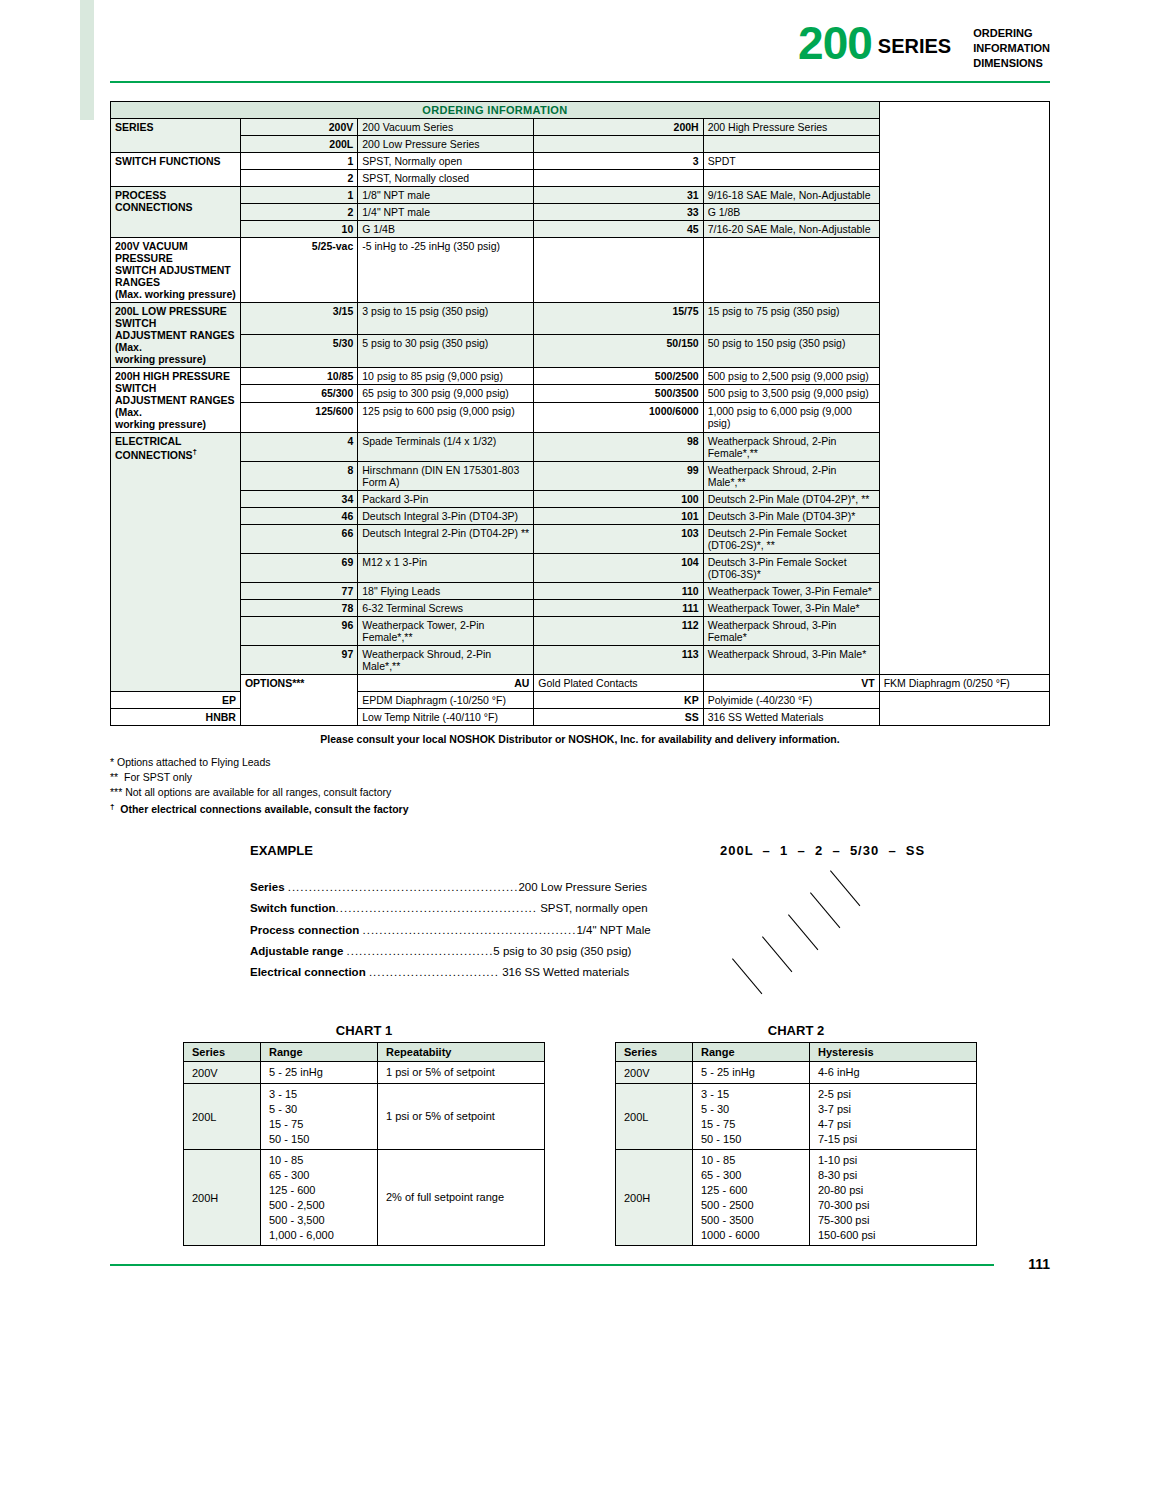200 SERIES
ORDERING
INFORMATION
DIMENSIONS
| ORDERING INFORMATION |
| SERIES | 200V | 200 Vacuum Series | 200H | 200 High Pressure Series |
| 200L | 200 Low Pressure Series | | |
| SWITCH FUNCTIONS | 1 | SPST, Normally open | 3 | SPDT |
| 2 | SPST, Normally closed | | |
| PROCESS CONNECTIONS | 1 | 1/8" NPT male | 31 | 9/16-18 SAE Male, Non-Adjustable |
| 2 | 1/4" NPT male | 33 | G 1/8B |
| 10 | G 1/4B | 45 | 7/16-20 SAE Male, Non-Adjustable |
| 200V VACUUM PRESSURE SWITCH ADJUSTMENT RANGES (Max. working pressure) | 5/25-vac | -5 inHg to -25 inHg (350 psig) | | |
| 200L LOW PRESSURE SWITCH ADJUSTMENT RANGES (Max. working pressure) | 3/15 | 3 psig to 15 psig (350 psig) | 15/75 | 15 psig to 75 psig (350 psig) |
| 5/30 | 5 psig to 30 psig (350 psig) | 50/150 | 50 psig to 150 psig (350 psig) |
| 200H HIGH PRESSURE SWITCH ADJUSTMENT RANGES (Max. working pressure) | 10/85 | 10 psig to 85 psig (9,000 psig) | 500/2500 | 500 psig to 2,500 psig (9,000 psig) |
| 65/300 | 65 psig to 300 psig (9,000 psig) | 500/3500 | 500 psig to 3,500 psig (9,000 psig) |
| 125/600 | 125 psig to 600 psig (9,000 psig) | 1000/6000 | 1,000 psig to 6,000 psig (9,000 psig) |
| ELECTRICAL CONNECTIONS † | 4 | Spade Terminals (1/4 x 1/32) | 98 | Weatherpack Shroud, 2-Pin Female*,** |
| 8 | Hirschmann (DIN EN 175301-803 Form A) | 99 | Weatherpack Shroud, 2-Pin Male*,** |
| 34 | Packard 3-Pin | 100 | Deutsch 2-Pin Male (DT04-2P)*, ** |
| 46 | Deutsch Integral 3-Pin (DT04-3P) | 101 | Deutsch 3-Pin Male (DT04-3P)* |
| 66 | Deutsch Integral 2-Pin (DT04-2P) ** | 103 | Deutsch 2-Pin Female Socket (DT06-2S)*, ** |
| 69 | M12 x 1 3-Pin | 104 | Deutsch 3-Pin Female Socket (DT06-3S)* |
| 77 | 18" Flying Leads | 110 | Weatherpack Tower, 3-Pin Female* |
| 78 | 6-32 Terminal Screws | 111 | Weatherpack Tower, 3-Pin Male* |
| 96 | Weatherpack Tower, 2-Pin Female*,** | 112 | Weatherpack Shroud, 3-Pin Female* |
| 97 | Weatherpack Shroud, 2-Pin Male*,** | 113 | Weatherpack Shroud, 3-Pin Male* |
| OPTIONS*** | AU | Gold Plated Contacts | VT | FKM Diaphragm (0/250 °F) |
| EP | EPDM Diaphragm (-10/250 °F) | KP | Polyimide (-40/230 °F) |
| HNBR | Low Temp Nitrile (-40/110 °F) | SS | 316 SS Wetted Materials |
Please consult your local NOSHOK Distributor or NOSHOK, Inc. for availability and delivery information.
* Options attached to Flying Leads
** For SPST only
*** Not all options are available for all ranges, consult factory
† Other electrical connections available, consult the factory
EXAMPLE
200L – 1 – 2 – 5/30 – SS
Series ....................................................... 200 Low Pressure Series
Switch function................................................ SPST, normally open
Process connection ................................................... 1/4" NPT Male
Adjustable range ................................... 5 psig to 30 psig (350 psig)
Electrical connection ............................... 316 SS Wetted materials
CHART 1
| Series | Range | Repeatabiity |
| --- | --- | --- |
| 200V | 5 - 25 inHg | 1 psi or 5% of setpoint |
| 200L | 3 - 15 5 - 30 15 - 75 50 - 150 | 1 psi or 5% of setpoint |
| 200H | 10 - 85 65 - 300 125 - 600 500 - 2,500 500 - 3,500 1,000 - 6,000 | 2% of full setpoint range |
CHART 2
| Series | Range | Hysteresis |
| --- | --- | --- |
| 200V | 5 - 25 inHg | 4-6 inHg |
| 200L | 3 - 15 5 - 30 15 - 75 50 - 150 | 2-5 psi 3-7 psi 4-7 psi 7-15 psi |
| 200H | 10 - 85 65 - 300 125 - 600 500 - 2500 500 - 3500 1000 - 6000 | 1-10 psi 8-30 psi 20-80 psi 70-300 psi 75-300 psi 150-600 psi |
111